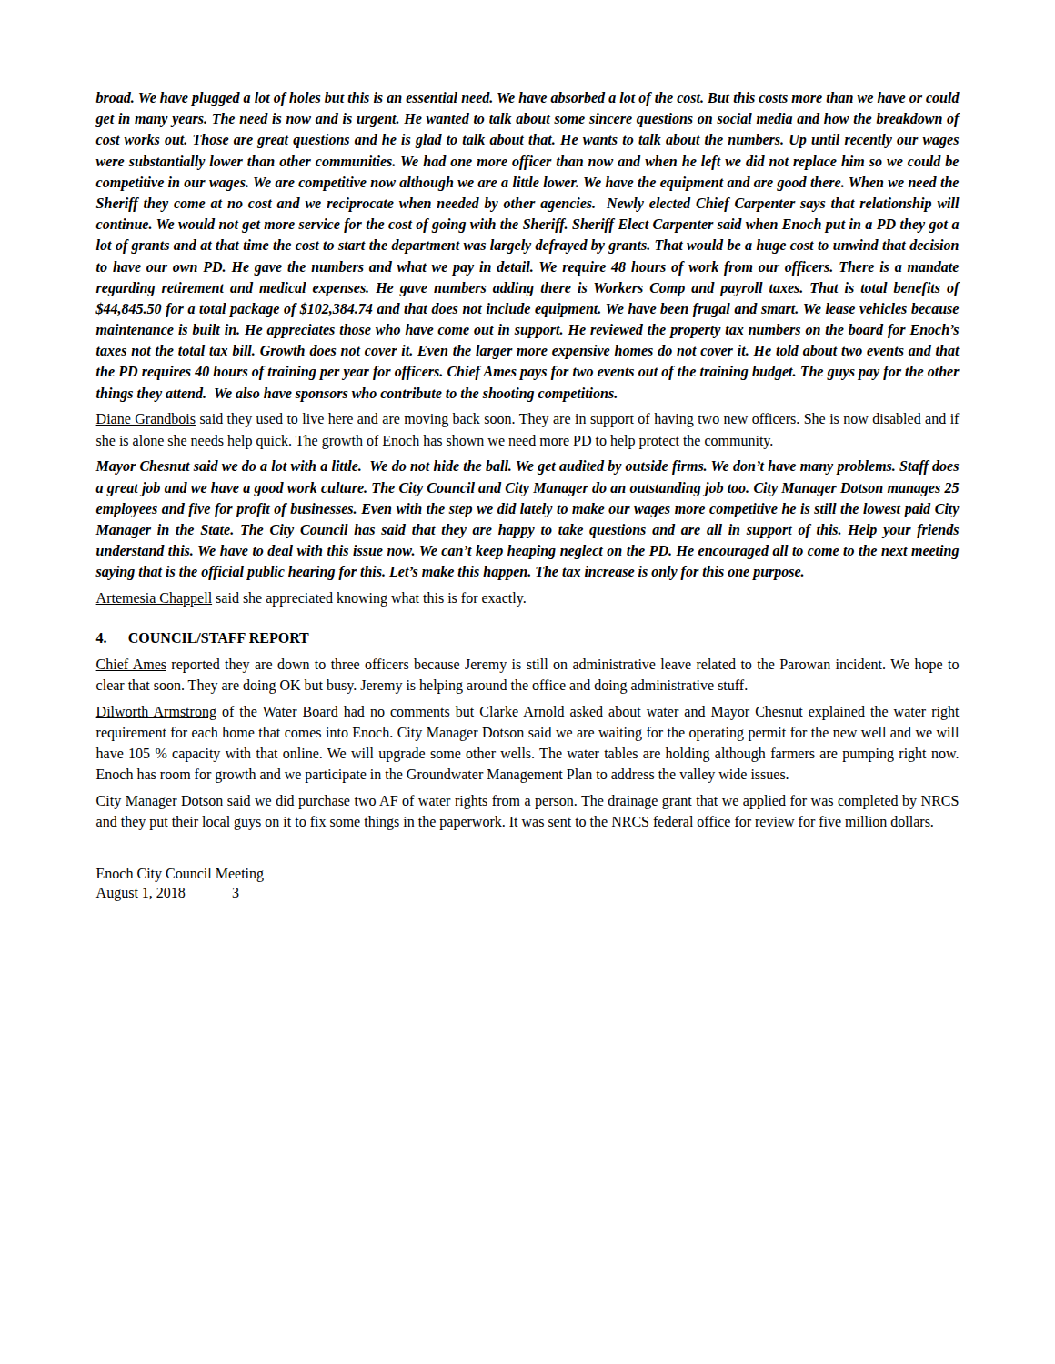broad. We have plugged a lot of holes but this is an essential need. We have absorbed a lot of the cost. But this costs more than we have or could get in many years. The need is now and is urgent. He wanted to talk about some sincere questions on social media and how the breakdown of cost works out. Those are great questions and he is glad to talk about that. He wants to talk about the numbers. Up until recently our wages were substantially lower than other communities. We had one more officer than now and when he left we did not replace him so we could be competitive in our wages. We are competitive now although we are a little lower. We have the equipment and are good there. When we need the Sheriff they come at no cost and we reciprocate when needed by other agencies. Newly elected Chief Carpenter says that relationship will continue. We would not get more service for the cost of going with the Sheriff. Sheriff Elect Carpenter said when Enoch put in a PD they got a lot of grants and at that time the cost to start the department was largely defrayed by grants. That would be a huge cost to unwind that decision to have our own PD. He gave the numbers and what we pay in detail. We require 48 hours of work from our officers. There is a mandate regarding retirement and medical expenses. He gave numbers adding there is Workers Comp and payroll taxes. That is total benefits of $44,845.50 for a total package of $102,384.74 and that does not include equipment. We have been frugal and smart. We lease vehicles because maintenance is built in. He appreciates those who have come out in support. He reviewed the property tax numbers on the board for Enoch’s taxes not the total tax bill. Growth does not cover it. Even the larger more expensive homes do not cover it. He told about two events and that the PD requires 40 hours of training per year for officers. Chief Ames pays for two events out of the training budget. The guys pay for the other things they attend. We also have sponsors who contribute to the shooting competitions.
Diane Grandbois said they used to live here and are moving back soon. They are in support of having two new officers. She is now disabled and if she is alone she needs help quick. The growth of Enoch has shown we need more PD to help protect the community.
Mayor Chesnut said we do a lot with a little. We do not hide the ball. We get audited by outside firms. We don’t have many problems. Staff does a great job and we have a good work culture. The City Council and City Manager do an outstanding job too. City Manager Dotson manages 25 employees and five for profit of businesses. Even with the step we did lately to make our wages more competitive he is still the lowest paid City Manager in the State. The City Council has said that they are happy to take questions and are all in support of this. Help your friends understand this. We have to deal with this issue now. We can’t keep heaping neglect on the PD. He encouraged all to come to the next meeting saying that is the official public hearing for this. Let’s make this happen. The tax increase is only for this one purpose.
Artemesia Chappell said she appreciated knowing what this is for exactly.
4. COUNCIL/STAFF REPORT
Chief Ames reported they are down to three officers because Jeremy is still on administrative leave related to the Parowan incident. We hope to clear that soon. They are doing OK but busy. Jeremy is helping around the office and doing administrative stuff.
Dilworth Armstrong of the Water Board had no comments but Clarke Arnold asked about water and Mayor Chesnut explained the water right requirement for each home that comes into Enoch. City Manager Dotson said we are waiting for the operating permit for the new well and we will have 105 % capacity with that online. We will upgrade some other wells. The water tables are holding although farmers are pumping right now. Enoch has room for growth and we participate in the Groundwater Management Plan to address the valley wide issues.
City Manager Dotson said we did purchase two AF of water rights from a person. The drainage grant that we applied for was completed by NRCS and they put their local guys on it to fix some things in the paperwork. It was sent to the NRCS federal office for review for five million dollars.
Enoch City Council Meeting
August 1, 20183